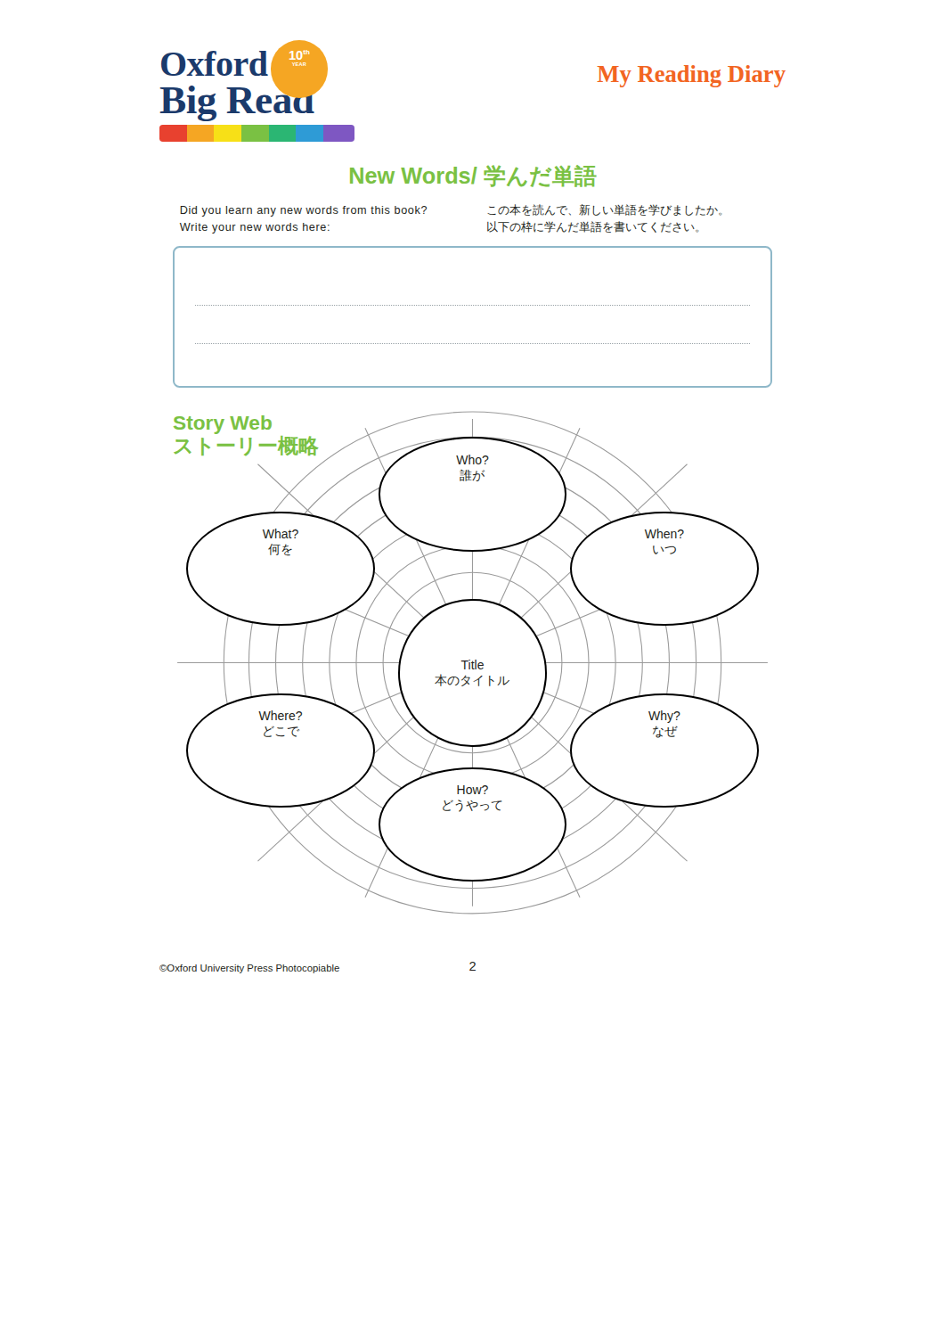Oxford
Big Read
10th YEAR
My Reading Diary
New Words/ 学んだ単語
Did you learn any new words from this book? Write your new words here:
この本を読んで、新しい単語を学びましたか。
以下の枠に学んだ単語を書いてください。
Story Web
ストーリー概略
Who?
誰が
What?
何を
When?
いつ
Title
本のタイトル
Where?
どこで
Why?
なぜ
How?
どうやって
©Oxford University Press Photocopiable
2